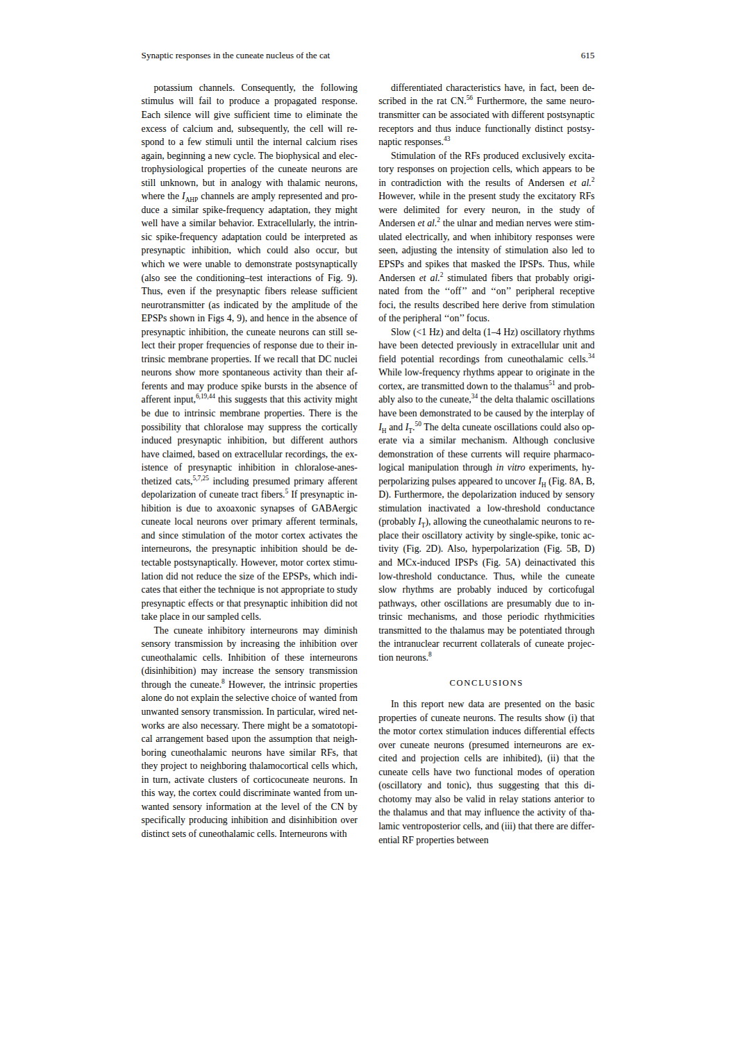Synaptic responses in the cuneate nucleus of the cat 615
potassium channels. Consequently, the following stimulus will fail to produce a propagated response. Each silence will give sufficient time to eliminate the excess of calcium and, subsequently, the cell will respond to a few stimuli until the internal calcium rises again, beginning a new cycle. The biophysical and electrophysiological properties of the cuneate neurons are still unknown, but in analogy with thalamic neurons, where the IAHP channels are amply represented and produce a similar spike-frequency adaptation, they might well have a similar behavior. Extracellularly, the intrinsic spike-frequency adaptation could be interpreted as presynaptic inhibition, which could also occur, but which we were unable to demonstrate postsynaptically (also see the conditioning–test interactions of Fig. 9). Thus, even if the presynaptic fibers release sufficient neurotransmitter (as indicated by the amplitude of the EPSPs shown in Figs 4, 9), and hence in the absence of presynaptic inhibition, the cuneate neurons can still select their proper frequencies of response due to their intrinsic membrane properties. If we recall that DC nuclei neurons show more spontaneous activity than their afferents and may produce spike bursts in the absence of afferent input,6,19,44 this suggests that this activity might be due to intrinsic membrane properties. There is the possibility that chloralose may suppress the cortically induced presynaptic inhibition, but different authors have claimed, based on extracellular recordings, the existence of presynaptic inhibition in chloralose-anesthetized cats,5,7,25 including presumed primary afferent depolarization of cuneate tract fibers.5 If presynaptic inhibition is due to axoaxonic synapses of GABAergic cuneate local neurons over primary afferent terminals, and since stimulation of the motor cortex activates the interneurons, the presynaptic inhibition should be detectable postsynaptically. However, motor cortex stimulation did not reduce the size of the EPSPs, which indicates that either the technique is not appropriate to study presynaptic effects or that presynaptic inhibition did not take place in our sampled cells.
The cuneate inhibitory interneurons may diminish sensory transmission by increasing the inhibition over cuneothalamic cells. Inhibition of these interneurons (disinhibition) may increase the sensory transmission through the cuneate.8 However, the intrinsic properties alone do not explain the selective choice of wanted from unwanted sensory transmission. In particular, wired networks are also necessary. There might be a somatotopical arrangement based upon the assumption that neighboring cuneothalamic neurons have similar RFs, that they project to neighboring thalamocortical cells which, in turn, activate clusters of corticocuneate neurons. In this way, the cortex could discriminate wanted from unwanted sensory information at the level of the CN by specifically producing inhibition and disinhibition over distinct sets of cuneothalamic cells. Interneurons with
differentiated characteristics have, in fact, been described in the rat CN.56 Furthermore, the same neurotransmitter can be associated with different postsynaptic receptors and thus induce functionally distinct postsynaptic responses.43
Stimulation of the RFs produced exclusively excitatory responses on projection cells, which appears to be in contradiction with the results of Andersen et al.2 However, while in the present study the excitatory RFs were delimited for every neuron, in the study of Andersen et al.2 the ulnar and median nerves were stimulated electrically, and when inhibitory responses were seen, adjusting the intensity of stimulation also led to EPSPs and spikes that masked the IPSPs. Thus, while Andersen et al.2 stimulated fibers that probably originated from the ‘‘off’’ and ‘‘on’’ peripheral receptive foci, the results described here derive from stimulation of the peripheral ‘‘on’’ focus.
Slow (<1 Hz) and delta (1–4 Hz) oscillatory rhythms have been detected previously in extracellular unit and field potential recordings from cuneothalamic cells.34 While low-frequency rhythms appear to originate in the cortex, are transmitted down to the thalamus51 and probably also to the cuneate,34 the delta thalamic oscillations have been demonstrated to be caused by the interplay of IH and IT.50 The delta cuneate oscillations could also operate via a similar mechanism. Although conclusive demonstration of these currents will require pharmacological manipulation through in vitro experiments, hyperpolarizing pulses appeared to uncover IH (Fig. 8A, B, D). Furthermore, the depolarization induced by sensory stimulation inactivated a low-threshold conductance (probably IT), allowing the cuneothalamic neurons to replace their oscillatory activity by single-spike, tonic activity (Fig. 2D). Also, hyperpolarization (Fig. 5B, D) and MCx-induced IPSPs (Fig. 5A) deinactivated this low-threshold conductance. Thus, while the cuneate slow rhythms are probably induced by corticofugal pathways, other oscillations are presumably due to intrinsic mechanisms, and those periodic rhythmicities transmitted to the thalamus may be potentiated through the intranuclear recurrent collaterals of cuneate projection neurons.8
Conclusions
In this report new data are presented on the basic properties of cuneate neurons. The results show (i) that the motor cortex stimulation induces differential effects over cuneate neurons (presumed interneurons are excited and projection cells are inhibited), (ii) that the cuneate cells have two functional modes of operation (oscillatory and tonic), thus suggesting that this dichotomy may also be valid in relay stations anterior to the thalamus and that may influence the activity of thalamic ventroposterior cells, and (iii) that there are differential RF properties between